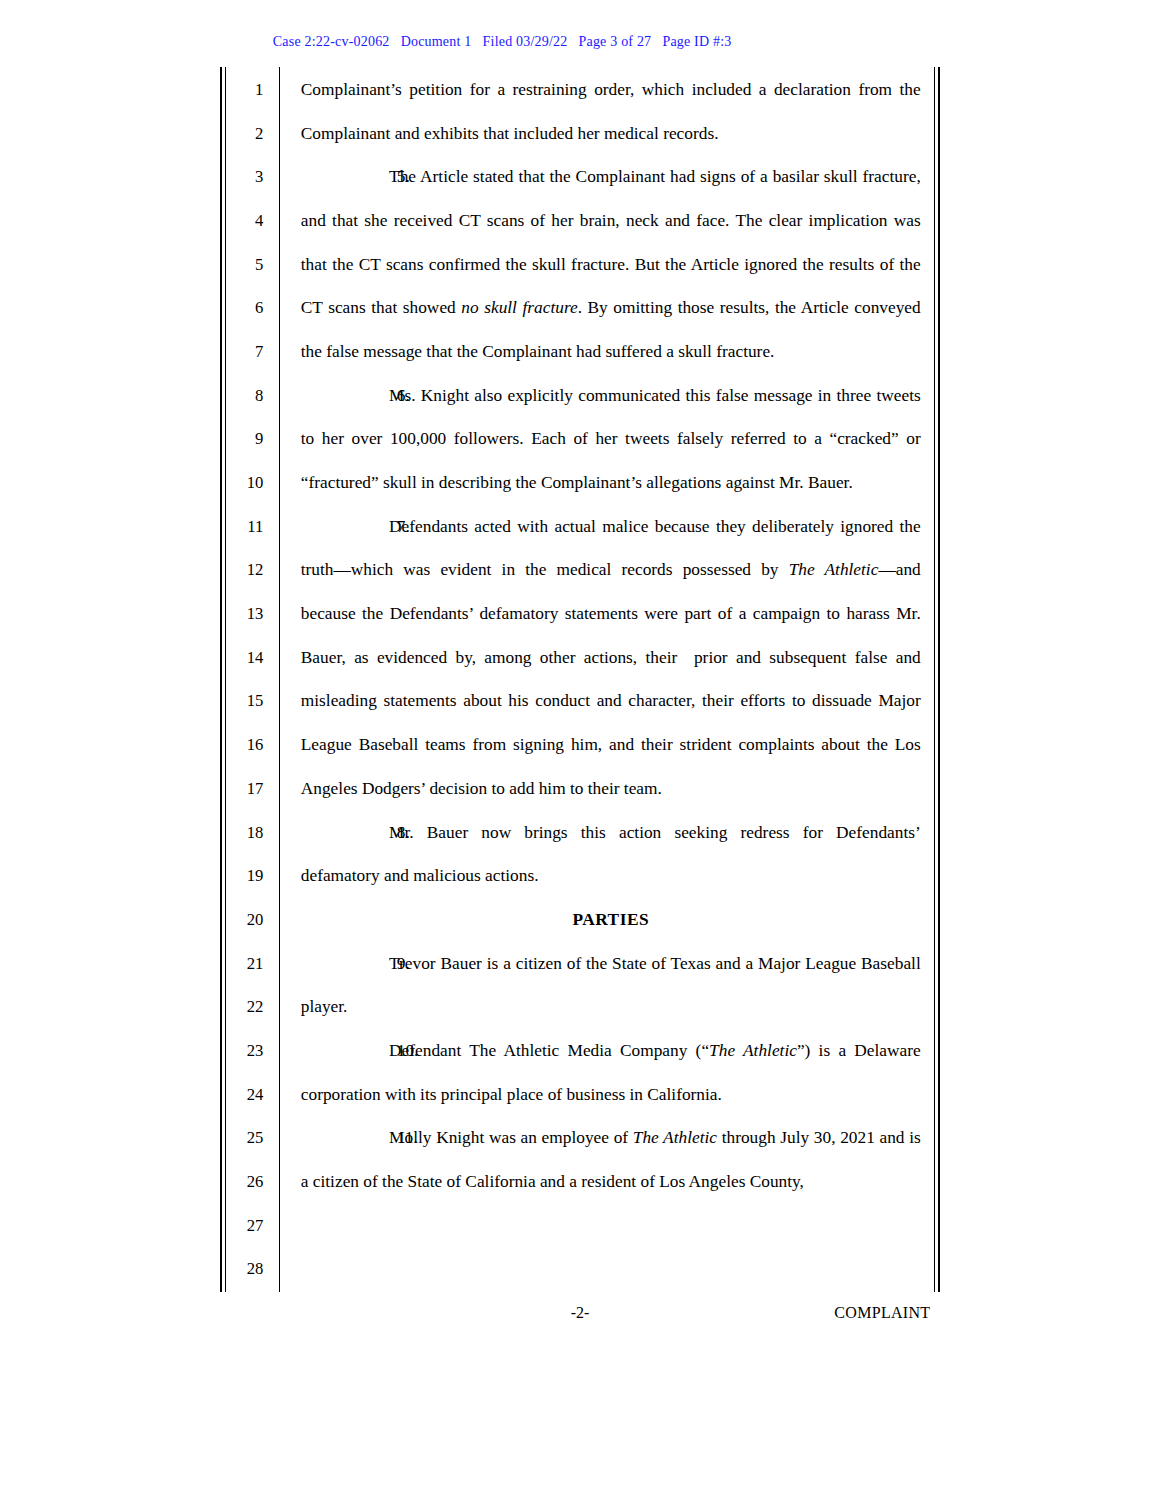Case 2:22-cv-02062 Document 1 Filed 03/29/22 Page 3 of 27 Page ID #:3
| 1 2 3 4 5 6 7 8 9 10 11 12 13 14 15 16 17 18 19 20 21 22 23 24 25 26 27 28 | Complainant’s petition for a restraining order, which included a declaration from the Complainant and exhibits that included her medical records. 5. The Article stated that the Complainant had signs of a basilar skull fracture, and that she received CT scans of her brain, neck and face. The clear implication was that the CT scans confirmed the skull fracture. But the Article ignored the results of the CT scans that showed no skull fracture . By omitting those results, the Article conveyed the false message that the Complainant had suffered a skull fracture. 6. Ms. Knight also explicitly communicated this false message in three tweets to her over 100,000 followers. Each of her tweets falsely referred to a “cracked” or “fractured” skull in describing the Complainant’s allegations against Mr. Bauer. 7. Defendants acted with actual malice because they deliberately ignored the truth—which was evident in the medical records possessed by The Athletic —and because the Defendants’ defamatory statements were part of a campaign to harass Mr. Bauer, as evidenced by, among other actions, their prior and subsequent false and misleading statements about his conduct and character, their efforts to dissuade Major League Baseball teams from signing him, and their strident complaints about the Los Angeles Dodgers’ decision to add him to their team. 8. Mr. Bauer now brings this action seeking redress for Defendants’ defamatory and malicious actions. PARTIES 9. Trevor Bauer is a citizen of the State of Texas and a Major League Baseball player. 10. Defendant The Athletic Media Company (“ The Athletic ”) is a Delaware corporation with its principal place of business in California. 11. Molly Knight was an employee of The Athletic through July 30, 2021 and is a citizen of the State of California and a resident of Los Angeles County, |
-2- COMPLAINT